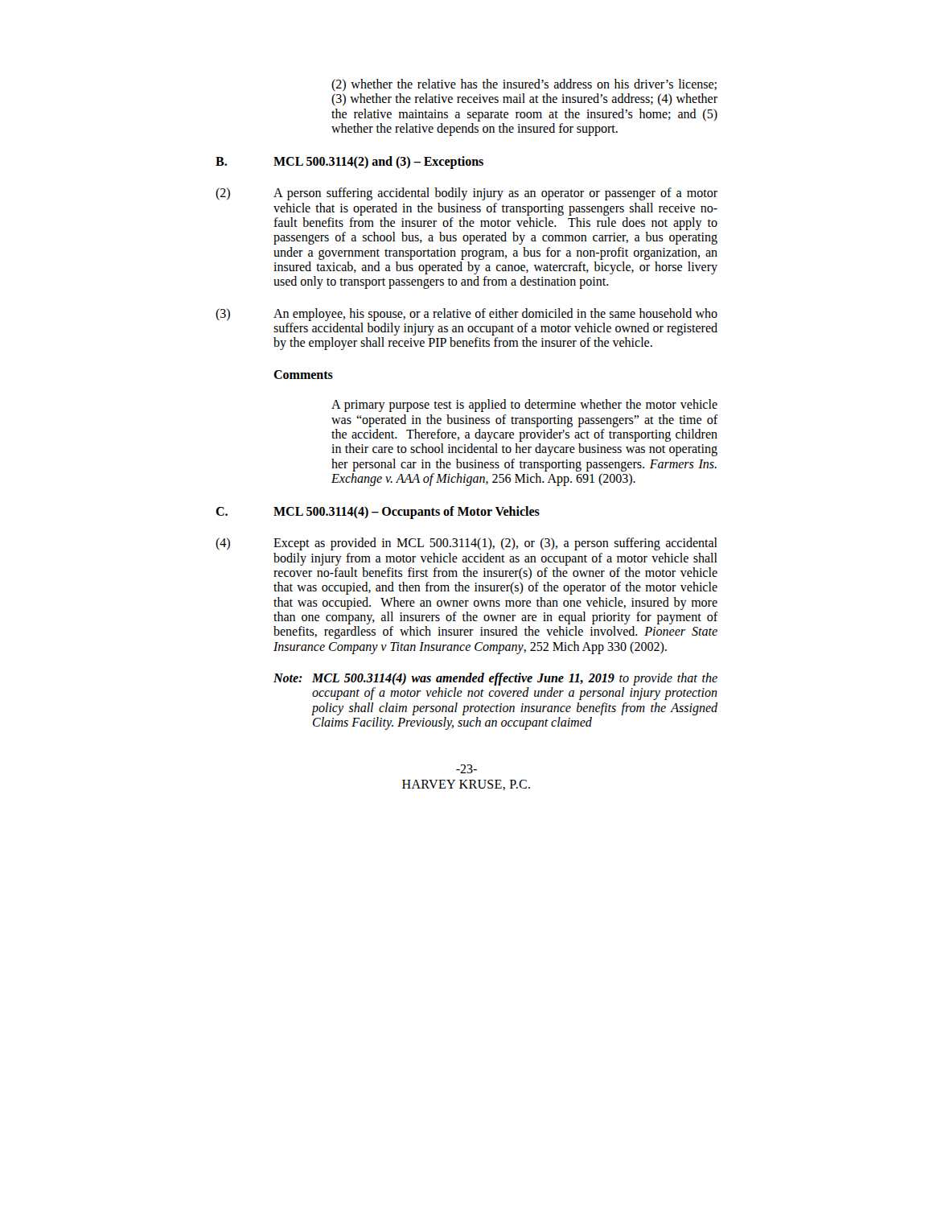(2) whether the relative has the insured’s address on his driver’s license; (3) whether the relative receives mail at the insured’s address; (4) whether the relative maintains a separate room at the insured’s home; and (5) whether the relative depends on the insured for support.
B.
MCL 500.3114(2) and (3) – Exceptions
(2)
A person suffering accidental bodily injury as an operator or passenger of a motor vehicle that is operated in the business of transporting passengers shall receive no-fault benefits from the insurer of the motor vehicle. This rule does not apply to passengers of a school bus, a bus operated by a common carrier, a bus operating under a government transportation program, a bus for a non-profit organization, an insured taxicab, and a bus operated by a canoe, watercraft, bicycle, or horse livery used only to transport passengers to and from a destination point.
(3)
An employee, his spouse, or a relative of either domiciled in the same household who suffers accidental bodily injury as an occupant of a motor vehicle owned or registered by the employer shall receive PIP benefits from the insurer of the vehicle.
Comments
A primary purpose test is applied to determine whether the motor vehicle was “operated in the business of transporting passengers” at the time of the accident. Therefore, a daycare provider's act of transporting children in their care to school incidental to her daycare business was not operating her personal car in the business of transporting passengers. Farmers Ins. Exchange v. AAA of Michigan, 256 Mich. App. 691 (2003).
C.
MCL 500.3114(4) – Occupants of Motor Vehicles
(4)
Except as provided in MCL 500.3114(1), (2), or (3), a person suffering accidental bodily injury from a motor vehicle accident as an occupant of a motor vehicle shall recover no-fault benefits first from the insurer(s) of the owner of the motor vehicle that was occupied, and then from the insurer(s) of the operator of the motor vehicle that was occupied. Where an owner owns more than one vehicle, insured by more than one company, all insurers of the owner are in equal priority for payment of benefits, regardless of which insurer insured the vehicle involved. Pioneer State Insurance Company v Titan Insurance Company, 252 Mich App 330 (2002).
Note:
MCL 500.3114(4) was amended effective June 11, 2019 to provide that the occupant of a motor vehicle not covered under a personal injury protection policy shall claim personal protection insurance benefits from the Assigned Claims Facility. Previously, such an occupant claimed
-23- HARVEY KRUSE, P.C.